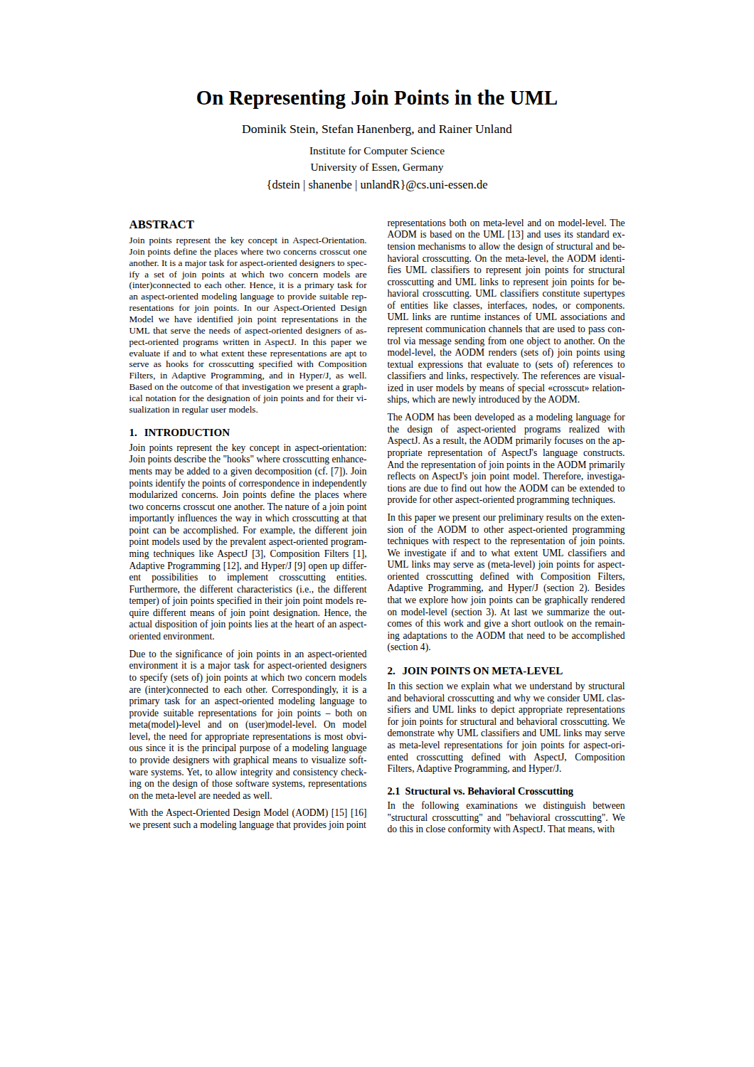On Representing Join Points in the UML
Dominik Stein, Stefan Hanenberg, and Rainer Unland
Institute for Computer Science
University of Essen, Germany
{dstein | shanenbe | unlandR}@cs.uni-essen.de
ABSTRACT
Join points represent the key concept in Aspect-Orientation. Join points define the places where two concerns crosscut one another. It is a major task for aspect-oriented designers to specify a set of join points at which two concern models are (inter)connected to each other. Hence, it is a primary task for an aspect-oriented modeling language to provide suitable representations for join points. In our Aspect-Oriented Design Model we have identified join point representations in the UML that serve the needs of aspect-oriented designers of aspect-oriented programs written in AspectJ. In this paper we evaluate if and to what extent these representations are apt to serve as hooks for crosscutting specified with Composition Filters, in Adaptive Programming, and in Hyper/J, as well. Based on the outcome of that investigation we present a graphical notation for the designation of join points and for their visualization in regular user models.
1. INTRODUCTION
Join points represent the key concept in aspect-orientation: Join points describe the "hooks" where crosscutting enhancements may be added to a given decomposition (cf. [7]). Join points identify the points of correspondence in independently modularized concerns. Join points define the places where two concerns crosscut one another. The nature of a join point importantly influences the way in which crosscutting at that point can be accomplished. For example, the different join point models used by the prevalent aspect-oriented programming techniques like AspectJ [3], Composition Filters [1], Adaptive Programming [12], and Hyper/J [9] open up different possibilities to implement crosscutting entities. Furthermore, the different characteristics (i.e., the different temper) of join points specified in their join point models require different means of join point designation. Hence, the actual disposition of join points lies at the heart of an aspect-oriented environment.
Due to the significance of join points in an aspect-oriented environment it is a major task for aspect-oriented designers to specify (sets of) join points at which two concern models are (inter)connected to each other. Correspondingly, it is a primary task for an aspect-oriented modeling language to provide suitable representations for join points – both on meta(model)-level and on (user)model-level. On model level, the need for appropriate representations is most obvious since it is the principal purpose of a modeling language to provide designers with graphical means to visualize software systems. Yet, to allow integrity and consistency checking on the design of those software systems, representations on the meta-level are needed as well.
With the Aspect-Oriented Design Model (AODM) [15] [16] we present such a modeling language that provides join point
representations both on meta-level and on model-level. The AODM is based on the UML [13] and uses its standard extension mechanisms to allow the design of structural and behavioral crosscutting. On the meta-level, the AODM identifies UML classifiers to represent join points for structural crosscutting and UML links to represent join points for behavioral crosscutting. UML classifiers constitute supertypes of entities like classes, interfaces, nodes, or components. UML links are runtime instances of UML associations and represent communication channels that are used to pass control via message sending from one object to another. On the model-level, the AODM renders (sets of) join points using textual expressions that evaluate to (sets of) references to classifiers and links, respectively. The references are visualized in user models by means of special «crosscut» relationships, which are newly introduced by the AODM.
The AODM has been developed as a modeling language for the design of aspect-oriented programs realized with AspectJ. As a result, the AODM primarily focuses on the appropriate representation of AspectJ's language constructs. And the representation of join points in the AODM primarily reflects on AspectJ's join point model. Therefore, investigations are due to find out how the AODM can be extended to provide for other aspect-oriented programming techniques.
In this paper we present our preliminary results on the extension of the AODM to other aspect-oriented programming techniques with respect to the representation of join points. We investigate if and to what extent UML classifiers and UML links may serve as (meta-level) join points for aspect-oriented crosscutting defined with Composition Filters, Adaptive Programming, and Hyper/J (section 2). Besides that we explore how join points can be graphically rendered on model-level (section 3). At last we summarize the outcomes of this work and give a short outlook on the remaining adaptations to the AODM that need to be accomplished (section 4).
2. JOIN POINTS ON META-LEVEL
In this section we explain what we understand by structural and behavioral crosscutting and why we consider UML classifiers and UML links to depict appropriate representations for join points for structural and behavioral crosscutting. We demonstrate why UML classifiers and UML links may serve as meta-level representations for join points for aspect-oriented crosscutting defined with AspectJ, Composition Filters, Adaptive Programming, and Hyper/J.
2.1 Structural vs. Behavioral Crosscutting
In the following examinations we distinguish between "structural crosscutting" and "behavioral crosscutting". We do this in close conformity with AspectJ. That means, with